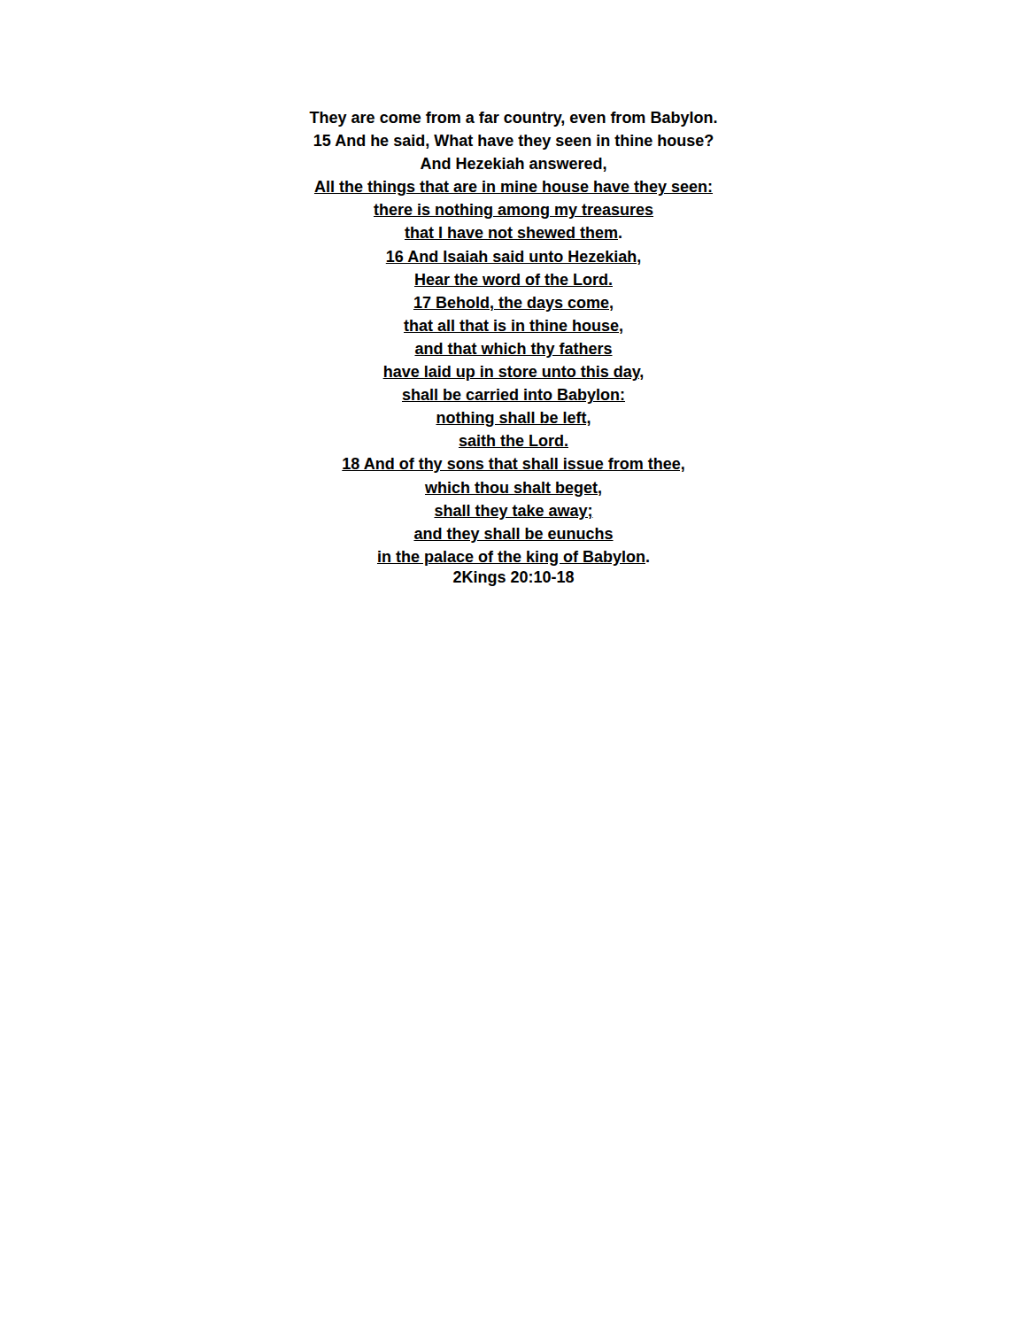They are come from a far country, even from Babylon.
15 And he said, What have they seen in thine house?
And Hezekiah answered,
All the things that are in mine house have they seen:
there is nothing among my treasures
that I have not shewed them.
16 And Isaiah said unto Hezekiah,
Hear the word of the Lord.
17 Behold, the days come,
that all that is in thine house,
and that which thy fathers
have laid up in store unto this day,
shall be carried into Babylon:
nothing shall be left,
saith the Lord.
18 And of thy sons that shall issue from thee,
which thou shalt beget,
shall they take away;
and they shall be eunuchs
in the palace of the king of Babylon.
2Kings 20:10-18